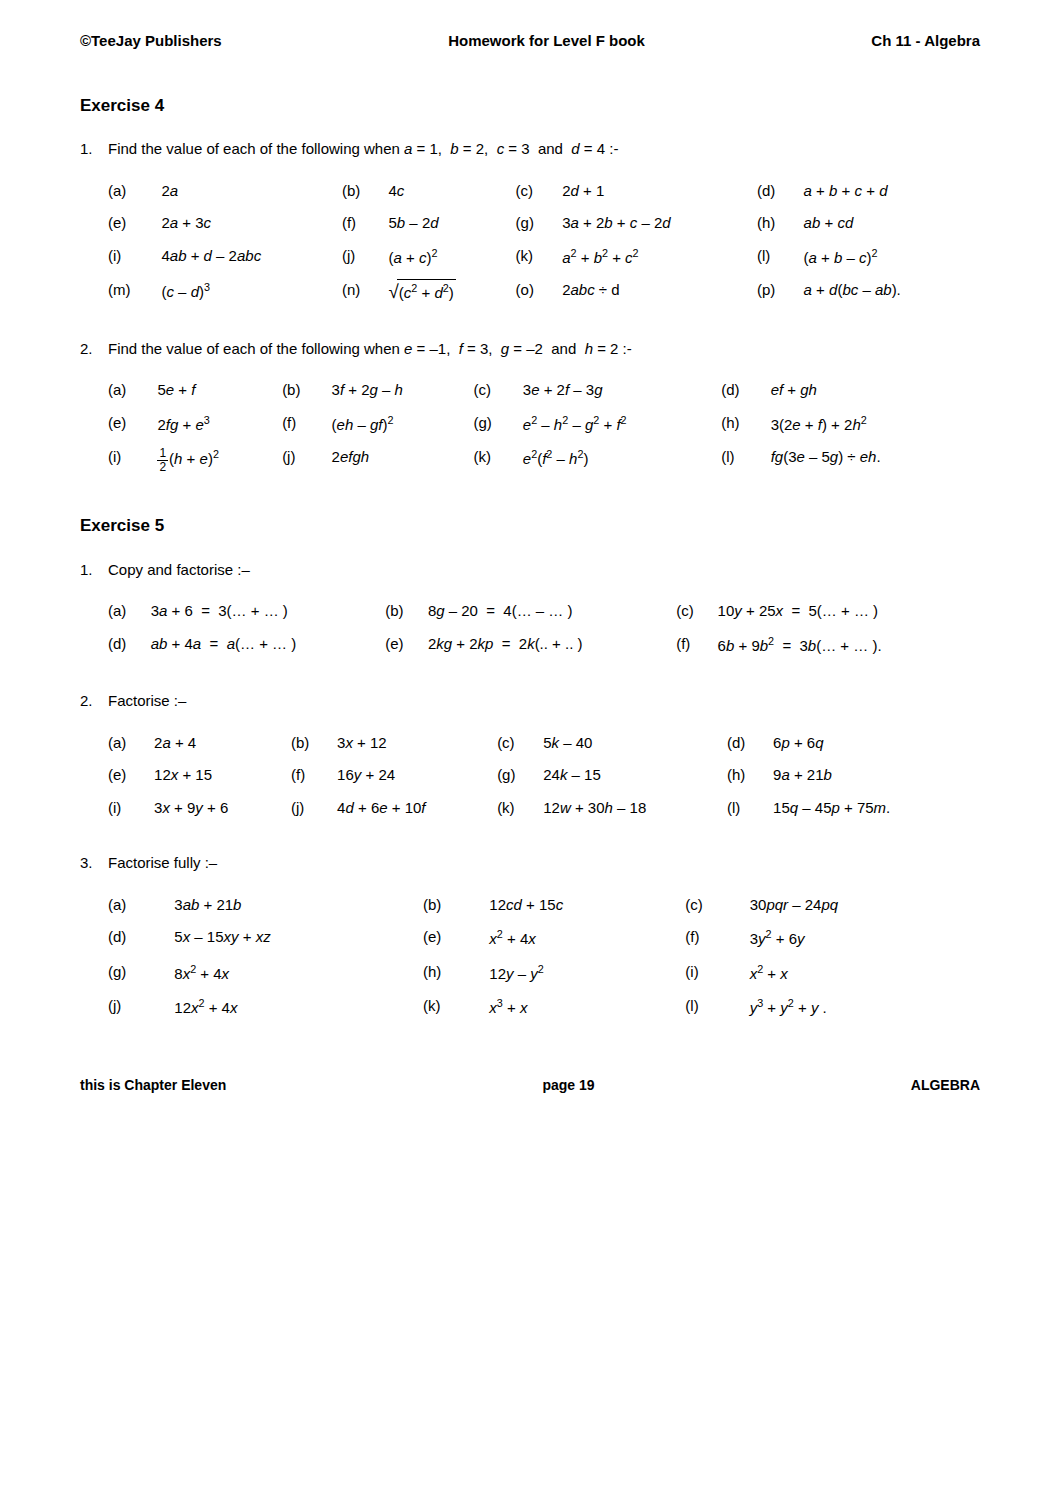©TeeJay Publishers Homework for Level F book Ch 11 - Algebra
Exercise 4
Find the value of each of the following when a = 1, b = 2, c = 3 and d = 4 :-
| (a) | 2 a | (b) | 4 c | (c) | 2 d + 1 | (d) | a + b + c + d |
| (e) | 2 a + 3 c | (f) | 5 b – 2 d | (g) | 3 a + 2 b + c – 2 d | (h) | ab + cd |
| (i) | 4 ab + d – 2 abc | (j) | ( a + c ) 2 | (k) | a 2 + b 2 + c 2 | (l) | ( a + b – c ) 2 |
| (m) | ( c – d ) 3 | (n) | ( c 2 + d 2 ) | (o) | 2 abc ÷ d | (p) | a + d ( bc – ab ). |
Find the value of each of the following when e = –1, f = 3, g = –2 and h = 2 :-
| (a) | 5 e + f | (b) | 3 f + 2 g – h | (c) | 3 e + 2 f – 3 g | (d) | ef + gh |
| (e) | 2 fg + e 3 | (f) | ( eh – gf ) 2 | (g) | e 2 – h 2 – g 2 + f 2 | (h) | 3(2 e + f ) + 2 h 2 |
| (i) | 1 2 ( h + e ) 2 | (j) | 2 efgh | (k) | e 2 ( f 2 – h 2 ) | (l) | fg (3 e – 5 g ) ÷ eh . |
Exercise 5
Copy and factorise :–
| (a) | 3 a + 6 = 3(… + … ) | (b) | 8 g – 20 = 4(… – … ) | (c) | 10 y + 25 x = 5(… + … ) |
| (d) | ab + 4 a = a (… + … ) | (e) | 2 kg + 2 kp = 2 k (.. + .. ) | (f) | 6 b + 9 b 2 = 3 b (… + … ). |
Factorise :–
| (a) | 2 a + 4 | (b) | 3 x + 12 | (c) | 5 k – 40 | (d) | 6 p + 6 q |
| (e) | 12 x + 15 | (f) | 16 y + 24 | (g) | 24 k – 15 | (h) | 9 a + 21 b |
| (i) | 3 x + 9 y + 6 | (j) | 4 d + 6 e + 10 f | (k) | 12 w + 30 h – 18 | (l) | 15 q – 45 p + 75 m . |
Factorise fully :–
| (a) | 3 ab + 21 b | (b) | 12 cd + 15 c | (c) | 30 pqr – 24 pq |
| (d) | 5 x – 15 xy + xz | (e) | x 2 + 4 x | (f) | 3 y 2 + 6 y |
| (g) | 8 x 2 + 4 x | (h) | 12 y – y 2 | (i) | x 2 + x |
| (j) | 12 x 2 + 4 x | (k) | x 3 + x | (l) | y 3 + y 2 + y . |
this is Chapter Eleven page 19 ALGEBRA